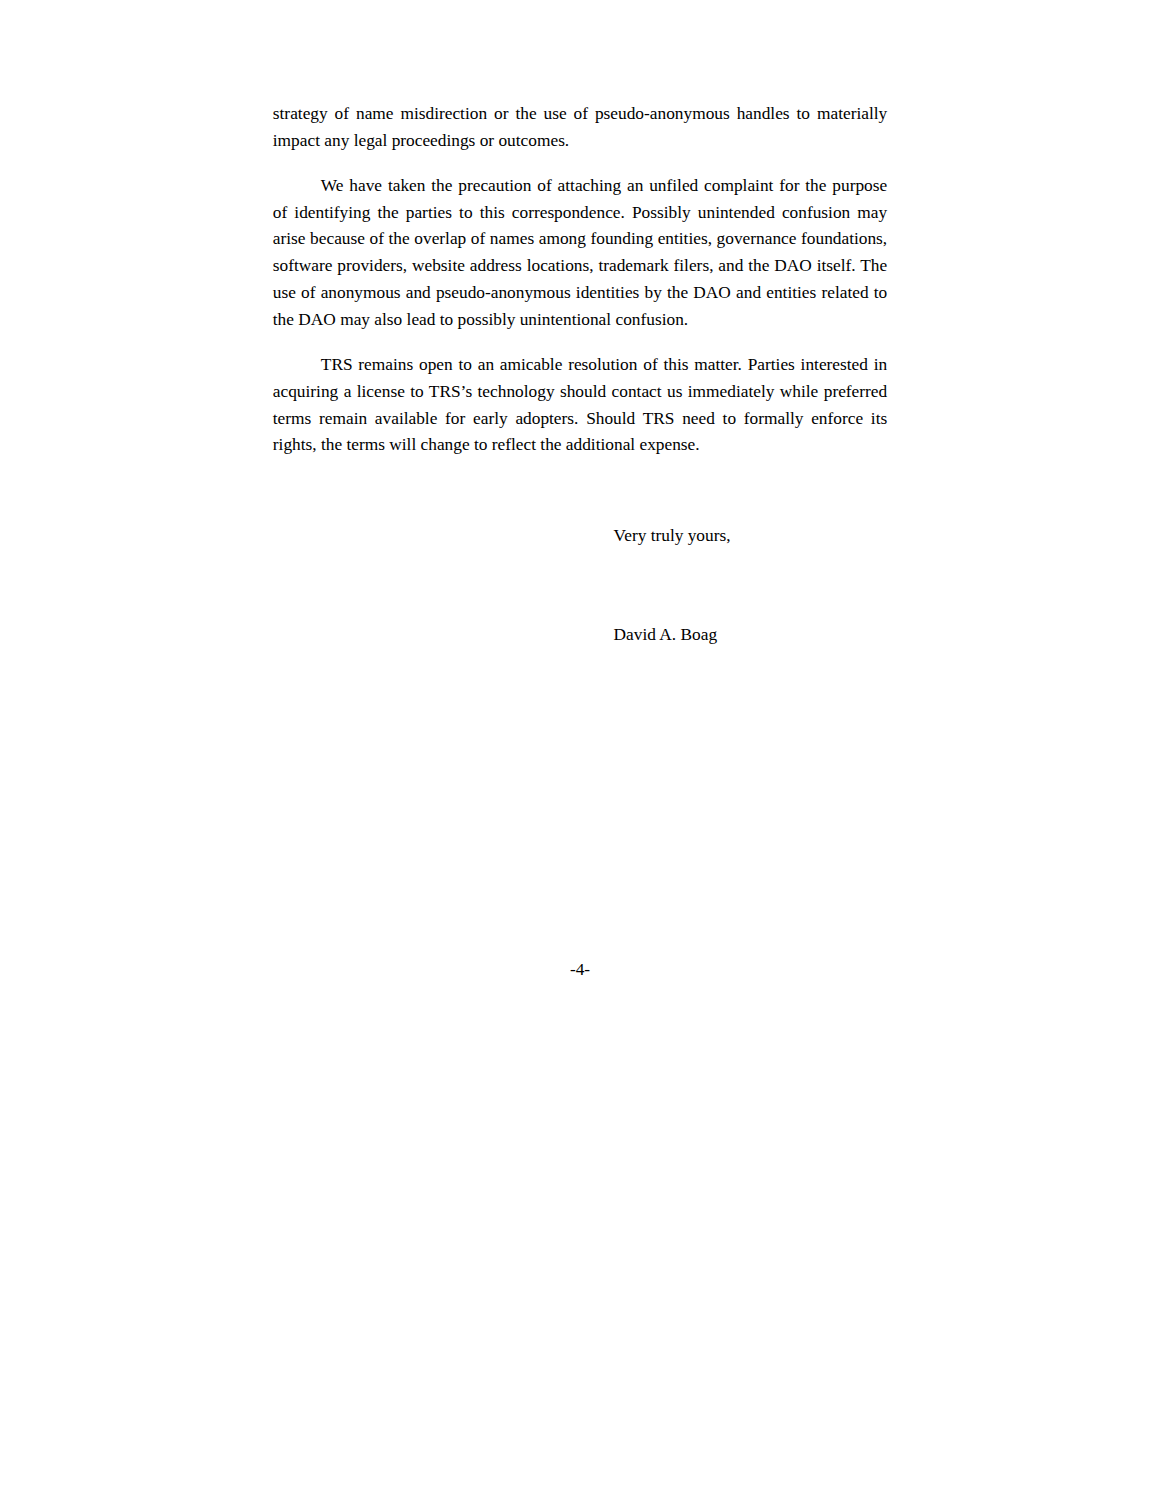strategy of name misdirection or the use of pseudo-anonymous handles to materially impact any legal proceedings or outcomes.
We have taken the precaution of attaching an unfiled complaint for the purpose of identifying the parties to this correspondence. Possibly unintended confusion may arise because of the overlap of names among founding entities, governance foundations, software providers, website address locations, trademark filers, and the DAO itself. The use of anonymous and pseudo-anonymous identities by the DAO and entities related to the DAO may also lead to possibly unintentional confusion.
TRS remains open to an amicable resolution of this matter. Parties interested in acquiring a license to TRS’s technology should contact us immediately while preferred terms remain available for early adopters. Should TRS need to formally enforce its rights, the terms will change to reflect the additional expense.
Very truly yours,
David A. Boag
-4-